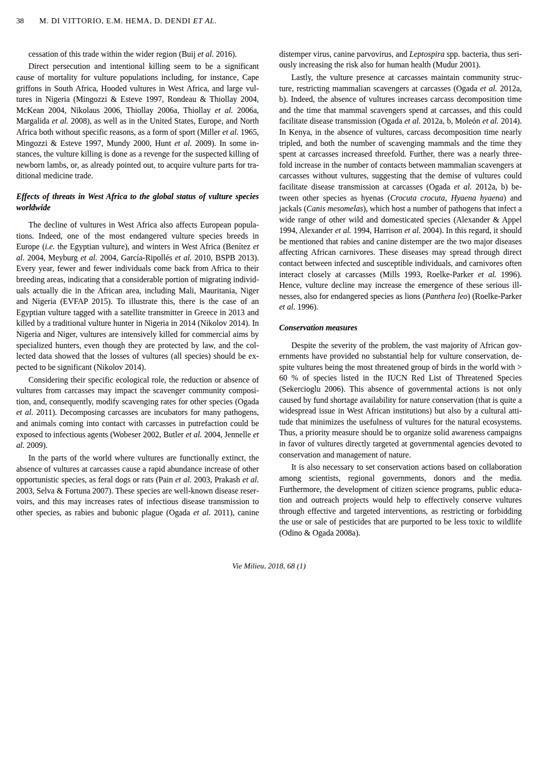38 M. DI VITTORIO, E.M. HEMA, D. DENDI ET AL.
cessation of this trade within the wider region (Buij et al. 2016).
Direct persecution and intentional killing seem to be a significant cause of mortality for vulture populations including, for instance, Cape griffons in South Africa, Hooded vultures in West Africa, and large vultures in Nigeria (Mingozzi & Esteve 1997, Rondeau & Thiollay 2004, McKean 2004, Nikolaus 2006, Thiollay 2006a, Thiollay et al. 2006a, Margalida et al. 2008), as well as in the United States, Europe, and North Africa both without specific reasons, as a form of sport (Miller et al. 1965, Mingozzi & Esteve 1997, Mundy 2000, Hunt et al. 2009). In some instances, the vulture killing is done as a revenge for the suspected killing of newborn lambs, or, as already pointed out, to acquire vulture parts for traditional medicine trade.
Effects of threats in West Africa to the global status of vulture species worldwide
The decline of vultures in West Africa also affects European populations. Indeed, one of the most endangered vulture species breeds in Europe (i.e. the Egyptian vulture), and winters in West Africa (Benítez et al. 2004, Meyburg et al. 2004, García-Ripollés et al. 2010, BSPB 2013). Every year, fewer and fewer individuals come back from Africa to their breeding areas, indicating that a considerable portion of migrating individuals actually die in the African area, including Mali, Mauritania, Niger and Nigeria (EVFAP 2015). To illustrate this, there is the case of an Egyptian vulture tagged with a satellite transmitter in Greece in 2013 and killed by a traditional vulture hunter in Nigeria in 2014 (Nikolov 2014). In Nigeria and Niger, vultures are intensively killed for commercial aims by specialized hunters, even though they are protected by law, and the collected data showed that the losses of vultures (all species) should be expected to be significant (Nikolov 2014).
Considering their specific ecological role, the reduction or absence of vultures from carcasses may impact the scavenger community composition, and, consequently, modify scavenging rates for other species (Ogada et al. 2011). Decomposing carcasses are incubators for many pathogens, and animals coming into contact with carcasses in putrefaction could be exposed to infectious agents (Wobeser 2002, Butler et al. 2004, Jennelle et al. 2009).
In the parts of the world where vultures are functionally extinct, the absence of vultures at carcasses cause a rapid abundance increase of other opportunistic species, as feral dogs or rats (Pain et al. 2003, Prakash et al. 2003, Selva & Fortuna 2007). These species are well-known disease reservoirs, and this may increases rates of infectious disease transmission to other species, as rabies and bubonic plague (Ogada et al. 2011), canine distemper virus, canine parvovirus, and Leptospira spp. bacteria, thus seriously increasing the risk also for human health (Mudur 2001).
Lastly, the vulture presence at carcasses maintain community structure, restricting mammalian scavengers at carcasses (Ogada et al. 2012a, b). Indeed, the absence of vultures increases carcass decomposition time and the time that mammal scavengers spend at carcasses, and this could facilitate disease transmission (Ogada et al. 2012a, b, Moleón et al. 2014). In Kenya, in the absence of vultures, carcass decomposition time nearly tripled, and both the number of scavenging mammals and the time they spent at carcasses increased threefold. Further, there was a nearly threefold increase in the number of contacts between mammalian scavengers at carcasses without vultures, suggesting that the demise of vultures could facilitate disease transmission at carcasses (Ogada et al. 2012a, b) between other species as hyenas (Crocuta crocuta, Hyaena hyaena) and jackals (Canis mesomelas), which host a number of pathogens that infect a wide range of other wild and domesticated species (Alexander & Appel 1994, Alexander et al. 1994, Harrison et al. 2004). In this regard, it should be mentioned that rabies and canine distemper are the two major diseases affecting African carnivores. These diseases may spread through direct contact between infected and susceptible individuals, and carnivores often interact closely at carcasses (Mills 1993, Roelke-Parker et al. 1996). Hence, vulture decline may increase the emergence of these serious illnesses, also for endangered species as lions (Panthera leo) (Roelke-Parker et al. 1996).
Conservation measures
Despite the severity of the problem, the vast majority of African governments have provided no substantial help for vulture conservation, despite vultures being the most threatened group of birds in the world with > 60 % of species listed in the IUCN Red List of Threatened Species (Sekercioglu 2006). This absence of governmental actions is not only caused by fund shortage availability for nature conservation (that is quite a widespread issue in West African institutions) but also by a cultural attitude that minimizes the usefulness of vultures for the natural ecosystems. Thus, a priority measure should be to organize solid awareness campaigns in favor of vultures directly targeted at governmental agencies devoted to conservation and management of nature.
It is also necessary to set conservation actions based on collaboration among scientists, regional governments, donors and the media. Furthermore, the development of citizen science programs, public education and outreach projects would help to effectively conserve vultures through effective and targeted interventions, as restricting or forbidding the use or sale of pesticides that are purported to be less toxic to wildlife (Odino & Ogada 2008a).
Vie Milieu, 2018, 68 (1)